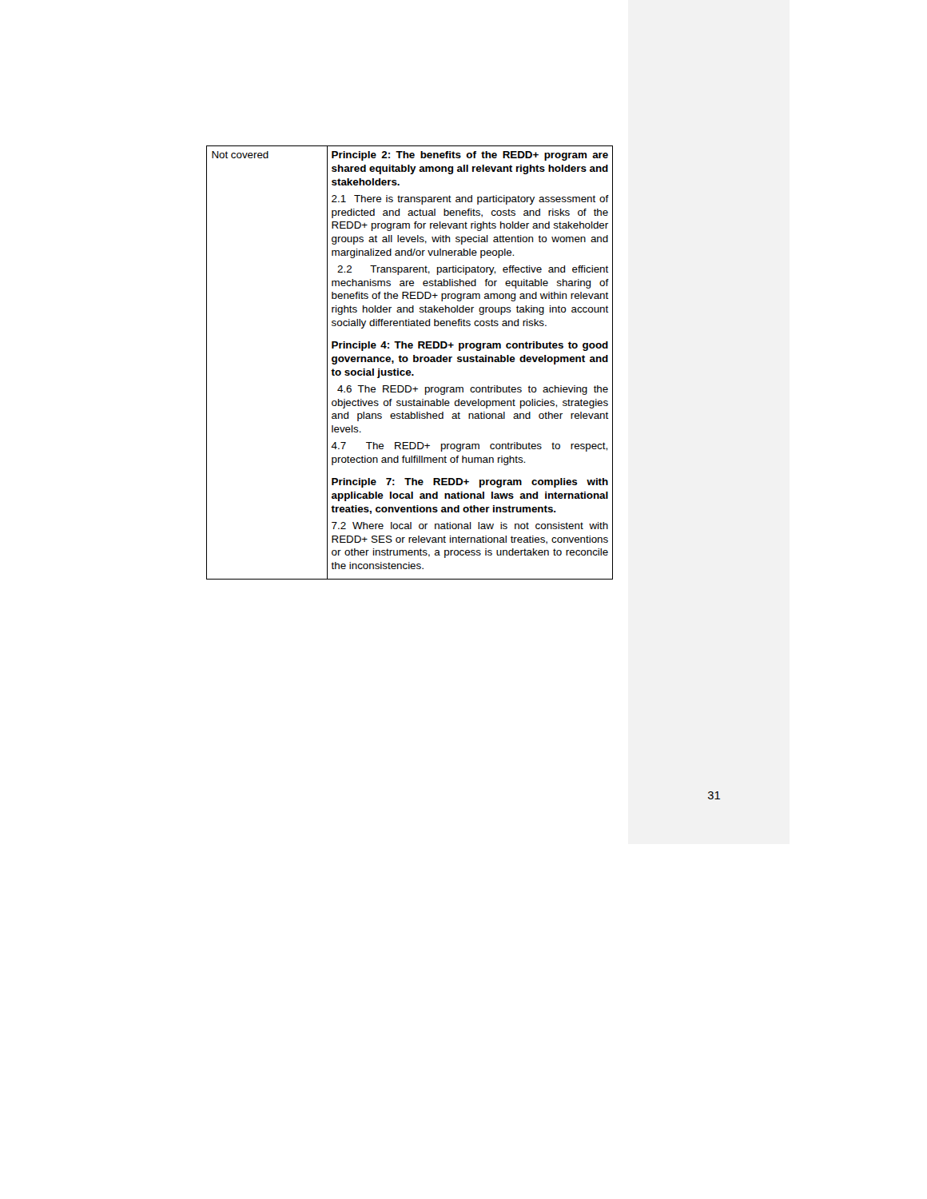| Not covered | Principle 2: The benefits of the REDD+ program are shared equitably among all relevant rights holders and stakeholders. 2.1 There is transparent and participatory assessment of predicted and actual benefits, costs and risks of the REDD+ program for relevant rights holder and stakeholder groups at all levels, with special attention to women and marginalized and/or vulnerable people. 2.2 Transparent, participatory, effective and efficient mechanisms are established for equitable sharing of benefits of the REDD+ program among and within relevant rights holder and stakeholder groups taking into account socially differentiated benefits costs and risks. Principle 4: The REDD+ program contributes to good governance, to broader sustainable development and to social justice. 4.6 The REDD+ program contributes to achieving the objectives of sustainable development policies, strategies and plans established at national and other relevant levels. 4.7 The REDD+ program contributes to respect, protection and fulfillment of human rights. Principle 7: The REDD+ program complies with applicable local and national laws and international treaties, conventions and other instruments. 7.2 Where local or national law is not consistent with REDD+ SES or relevant international treaties, conventions or other instruments, a process is undertaken to reconcile the inconsistencies. |
31